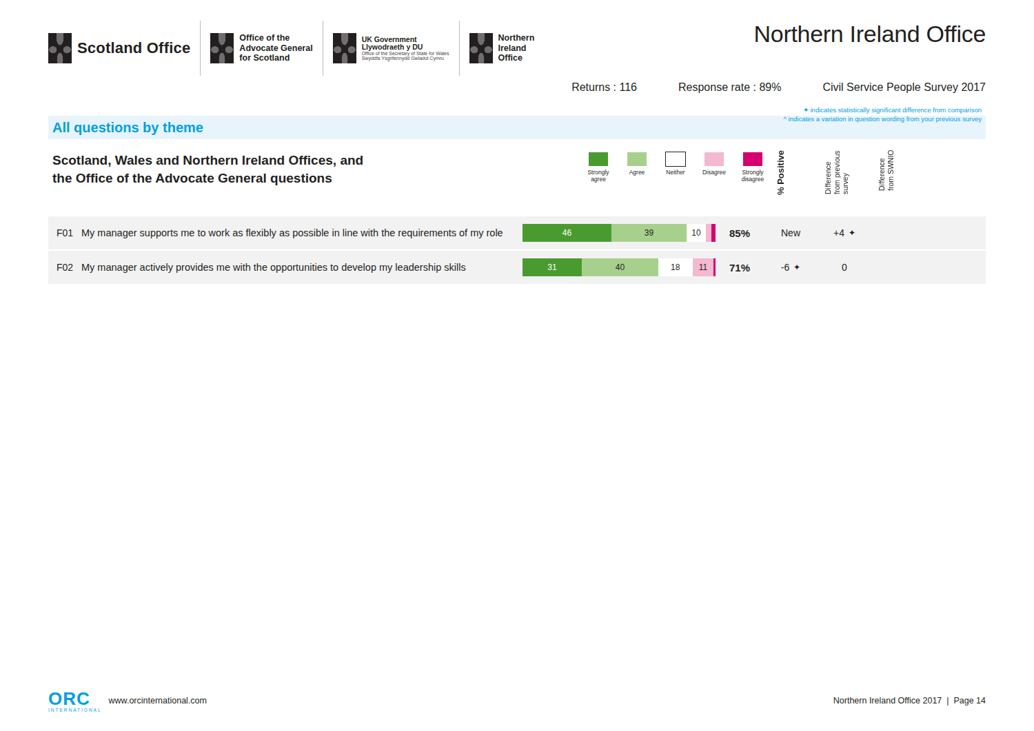Scotland Office
Office of the
Advocate General
for Scotland
UK Government
Llywodraeth y DU
Office of the Secretary of State for Wales
Swyddfa Ysgrifennydd Gwladol Cymru
Northern
Ireland
Office
Northern Ireland Office
Returns : 116
Response rate : 89%
Civil Service People Survey 2017
All questions by theme
✦ indicates statistically significant difference from comparison
^ indicates a variation in question wording from your previous survey
Scotland, Wales and Northern Ireland Offices, and
the Office of the Advocate General questions
Strongly
agree
Agree
Neither
Disagree
Strongly
disagree
% Positive
Difference
from previous
survey
Difference
from SWNIO
F01
My manager supports me to work as flexibly as possible in line with the requirements of my role
46
39
10
85%
New
+4 ✦
F02
My manager actively provides me with the opportunities to develop my leadership skills
31
40
18
11
71%
-6 ✦
0
ORC
INTERNATIONAL
www.orcinternational.com
Northern Ireland Office 2017 | Page 14